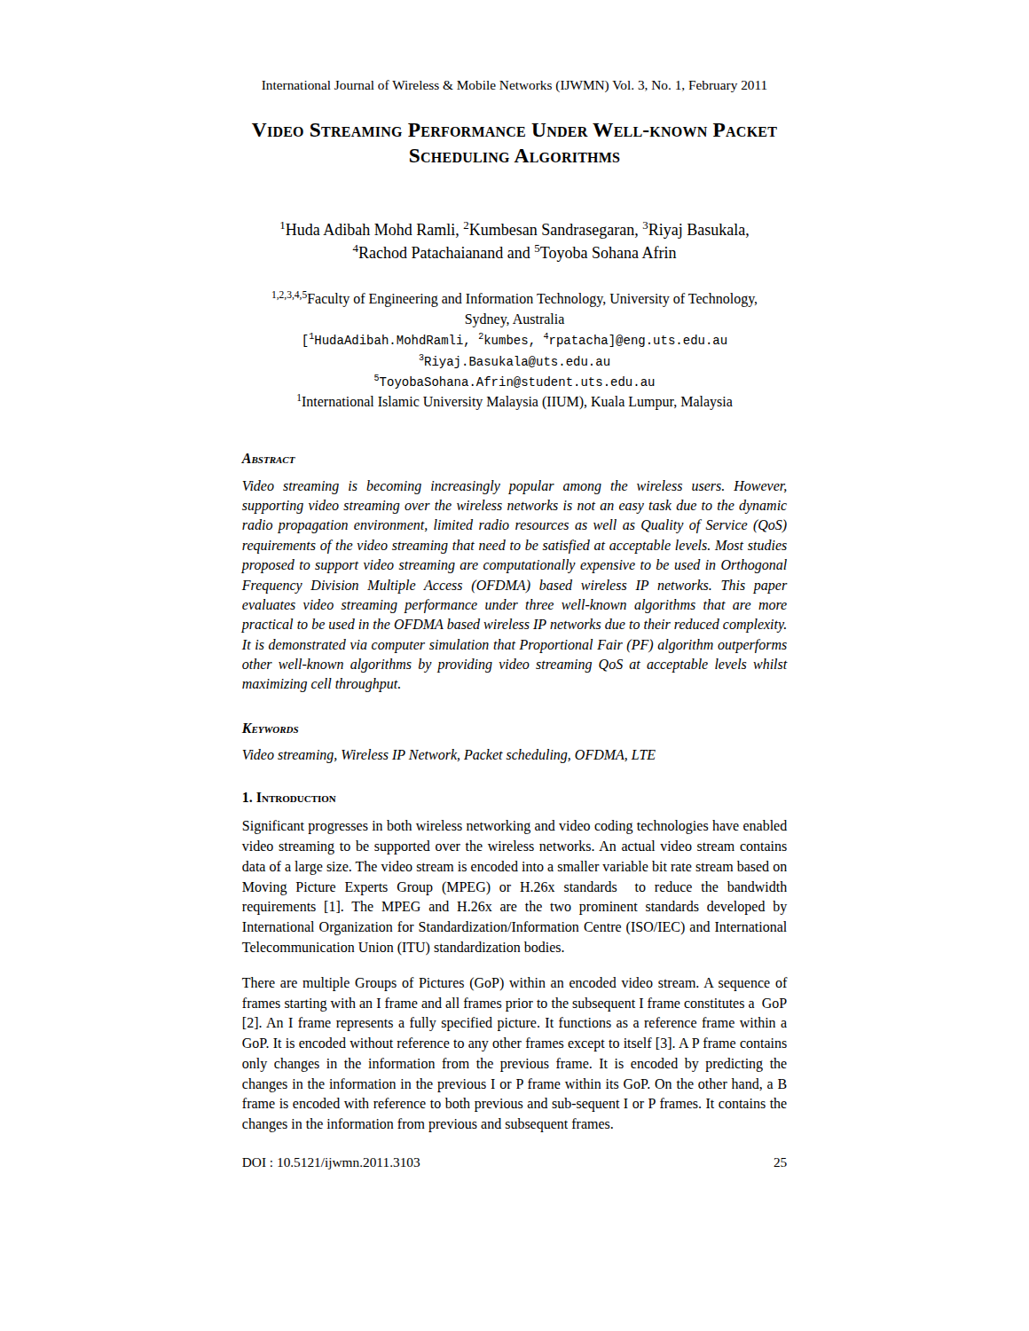International Journal of Wireless & Mobile Networks (IJWMN) Vol. 3, No. 1, February 2011
Video Streaming Performance Under Well-known Packet Scheduling Algorithms
1Huda Adibah Mohd Ramli, 2Kumbesan Sandrasegaran, 3Riyaj Basukala,
4Rachod Patachaianand and 5Toyoba Sohana Afrin
1,2,3,4,5Faculty of Engineering and Information Technology, University of Technology,
Sydney, Australia
[1HudaAdibah.MohdRamli, 2kumbes, 4rpatacha]@eng.uts.edu.au
3Riyaj.Basukala@uts.edu.au
5ToyobaSohana.Afrin@student.uts.edu.au
1International Islamic University Malaysia (IIUM), Kuala Lumpur, Malaysia
Abstract
Video streaming is becoming increasingly popular among the wireless users. However, supporting video streaming over the wireless networks is not an easy task due to the dynamic radio propagation environment, limited radio resources as well as Quality of Service (QoS) requirements of the video streaming that need to be satisfied at acceptable levels. Most studies proposed to support video streaming are computationally expensive to be used in Orthogonal Frequency Division Multiple Access (OFDMA) based wireless IP networks. This paper evaluates video streaming performance under three well-known algorithms that are more practical to be used in the OFDMA based wireless IP networks due to their reduced complexity. It is demonstrated via computer simulation that Proportional Fair (PF) algorithm outperforms other well-known algorithms by providing video streaming QoS at acceptable levels whilst maximizing cell throughput.
Keywords
Video streaming, Wireless IP Network, Packet scheduling, OFDMA, LTE
1. Introduction
Significant progresses in both wireless networking and video coding technologies have enabled video streaming to be supported over the wireless networks. An actual video stream contains data of a large size. The video stream is encoded into a smaller variable bit rate stream based on Moving Picture Experts Group (MPEG) or H.26x standards to reduce the bandwidth requirements [1]. The MPEG and H.26x are the two prominent standards developed by International Organization for Standardization/Information Centre (ISO/IEC) and International Telecommunication Union (ITU) standardization bodies.
There are multiple Groups of Pictures (GoP) within an encoded video stream. A sequence of frames starting with an I frame and all frames prior to the subsequent I frame constitutes a GoP [2]. An I frame represents a fully specified picture. It functions as a reference frame within a GoP. It is encoded without reference to any other frames except to itself [3]. A P frame contains only changes in the information from the previous frame. It is encoded by predicting the changes in the information in the previous I or P frame within its GoP. On the other hand, a B frame is encoded with reference to both previous and sub-sequent I or P frames. It contains the changes in the information from previous and subsequent frames.
DOI : 10.5121/ijwmn.2011.3103 25